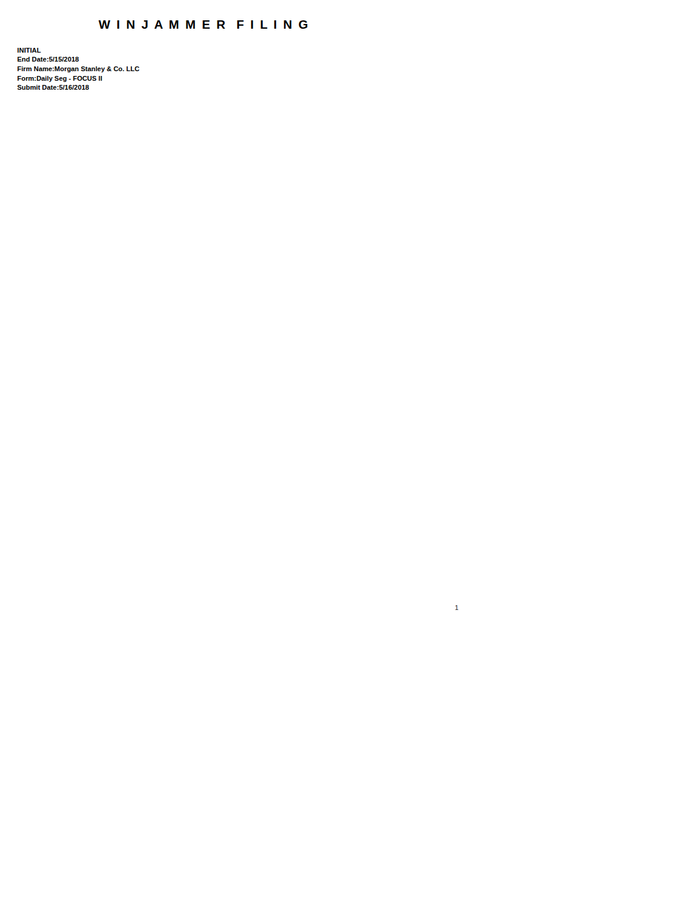W I N J A M M E R F I L I N G
INITIAL
End Date:5/15/2018
Firm Name:Morgan Stanley & Co. LLC
Form:Daily Seg - FOCUS II
Submit Date:5/16/2018
1